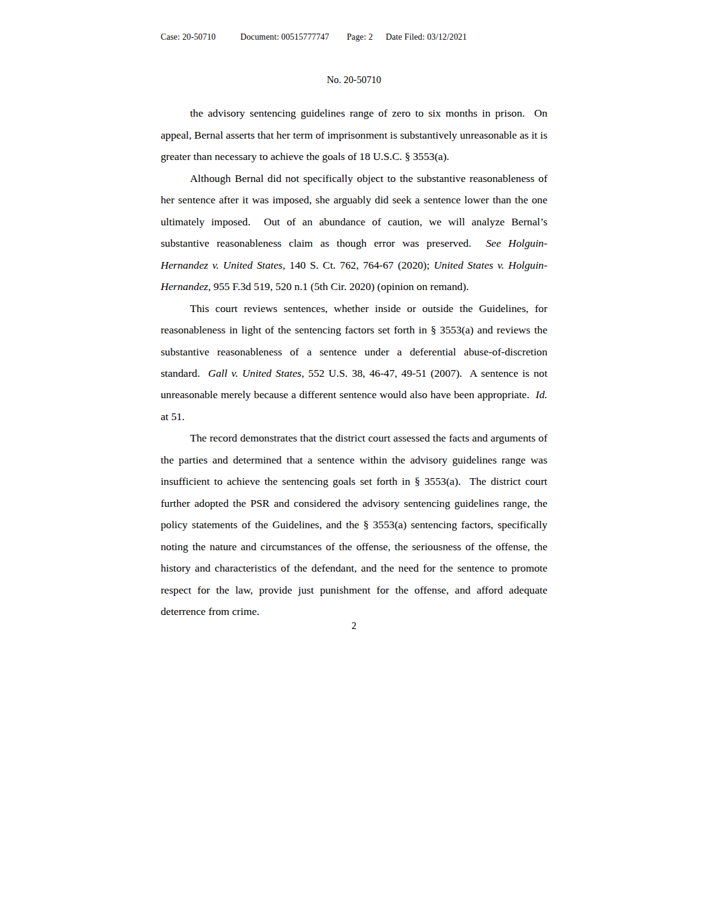Case: 20-50710 Document: 00515777747 Page: 2 Date Filed: 03/12/2021
No. 20-50710
the advisory sentencing guidelines range of zero to six months in prison. On appeal, Bernal asserts that her term of imprisonment is substantively unreasonable as it is greater than necessary to achieve the goals of 18 U.S.C. § 3553(a).
Although Bernal did not specifically object to the substantive reasonableness of her sentence after it was imposed, she arguably did seek a sentence lower than the one ultimately imposed. Out of an abundance of caution, we will analyze Bernal’s substantive reasonableness claim as though error was preserved. See Holguin-Hernandez v. United States, 140 S. Ct. 762, 764-67 (2020); United States v. Holguin-Hernandez, 955 F.3d 519, 520 n.1 (5th Cir. 2020) (opinion on remand).
This court reviews sentences, whether inside or outside the Guidelines, for reasonableness in light of the sentencing factors set forth in § 3553(a) and reviews the substantive reasonableness of a sentence under a deferential abuse-of-discretion standard. Gall v. United States, 552 U.S. 38, 46-47, 49-51 (2007). A sentence is not unreasonable merely because a different sentence would also have been appropriate. Id. at 51.
The record demonstrates that the district court assessed the facts and arguments of the parties and determined that a sentence within the advisory guidelines range was insufficient to achieve the sentencing goals set forth in § 3553(a). The district court further adopted the PSR and considered the advisory sentencing guidelines range, the policy statements of the Guidelines, and the § 3553(a) sentencing factors, specifically noting the nature and circumstances of the offense, the seriousness of the offense, the history and characteristics of the defendant, and the need for the sentence to promote respect for the law, provide just punishment for the offense, and afford adequate deterrence from crime.
2